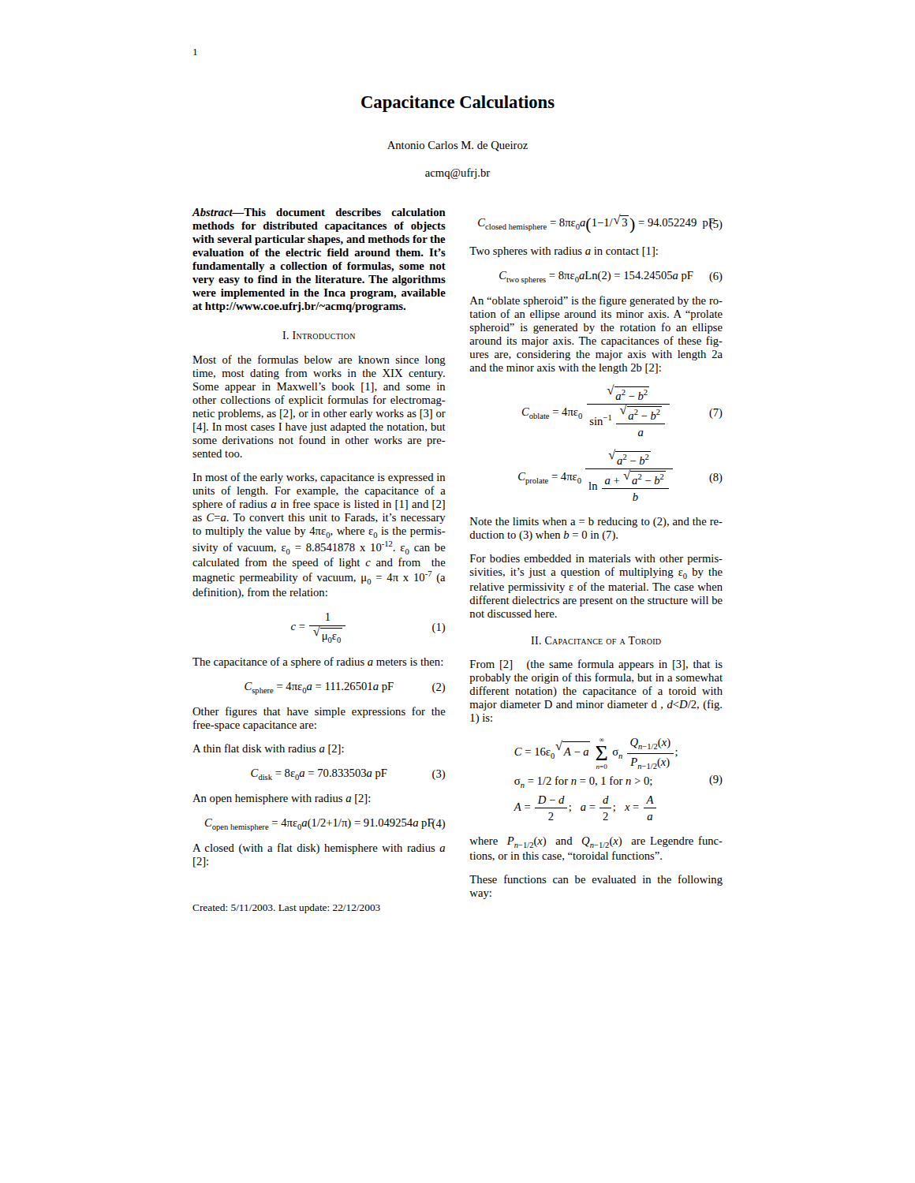1
Capacitance Calculations
Antonio Carlos M. de Queiroz
acmq@ufrj.br
Abstract—This document describes calculation methods for distributed capacitances of objects with several particular shapes, and methods for the evaluation of the electric field around them. It’s fundamentally a collection of formulas, some not very easy to find in the literature. The algorithms were implemented in the Inca program, available at http://www.coe.ufrj.br/~acmq/programs.
I. Introduction
Most of the formulas below are known since long time, most dating from works in the XIX century. Some appear in Maxwell’s book [1], and some in other collections of explicit formulas for electromagnetic problems, as [2], or in other early works as [3] or [4]. In most cases I have just adapted the notation, but some derivations not found in other works are presented too.
In most of the early works, capacitance is expressed in units of length. For example, the capacitance of a sphere of radius a in free space is listed in [1] and [2] as C=a. To convert this unit to Farads, it’s necessary to multiply the value by 4πε0, where ε0 is the permissivity of vacuum, ε0 = 8.8541878 x 10-12. ε0 can be calculated from the speed of light c and from the magnetic permeability of vacuum, μ0 = 4π x 10-7 (a definition), from the relation:
c = 1 μ0ε0 (1)
The capacitance of a sphere of radius a meters is then:
Csphere = 4πε0 a = 111.26501a pF (2)
Other figures that have simple expressions for the free-space capacitance are:
A thin flat disk with radius a [2]:
Cdisk = 8ε0 a = 70.833503a pF (3)
An open hemisphere with radius a [2]:
Copen hemisphere = 4πε0 a(1/2+1/π) = 91.049254a pF (4)
A closed (with a flat disk) hemisphere with radius a [2]:
Cclosed hemisphere = 8πε0 a(1−1/3) = 94.052249 pF (5)
Two spheres with radius a in contact [1]:
Ctwo spheres = 8πε0 aLn(2) = 154.24505a pF (6)
An “oblate spheroid” is the figure generated by the rotation of an ellipse around its minor axis. A “prolate spheroid” is generated by the rotation fo an ellipse around its major axis. The capacitances of these figures are, considering the major axis with length 2a and the minor axis with the length 2b [2]:
Coblate = 4πε0 a2 − b2 sin−1 a2 − b2 a (7)
Cprolate = 4πε0 a2 − b2 ln a + a2 − b2 b (8)
Note the limits when a = b reducing to (2), and the reduction to (3) when b = 0 in (7).
For bodies embedded in materials with other permissivities, it’s just a question of multiplying ε0 by the relative permissivity ε of the material. The case when different dielectrics are present on the structure will be not discussed here.
II. Capacitance of a Toroid
From [2] (the same formula appears in [3], that is probably the origin of this formula, but in a somewhat different notation) the capacitance of a toroid with major diameter D and minor diameter d , d<D/2, (fig. 1) is:
C = 16ε0 A − a ∞Σn=0 σn Qn−1/2(x) Pn−1/2(x) ;
σn = 1/2 for n = 0, 1 for n > 0;
A = D − d 2; a = d 2; x = Aa
(9)
where Pn−1/2(x) and Qn−1/2(x) are Legendre functions, or in this case, “toroidal functions”.
These functions can be evaluated in the following way:
Created: 5/11/2003. Last update: 22/12/2003